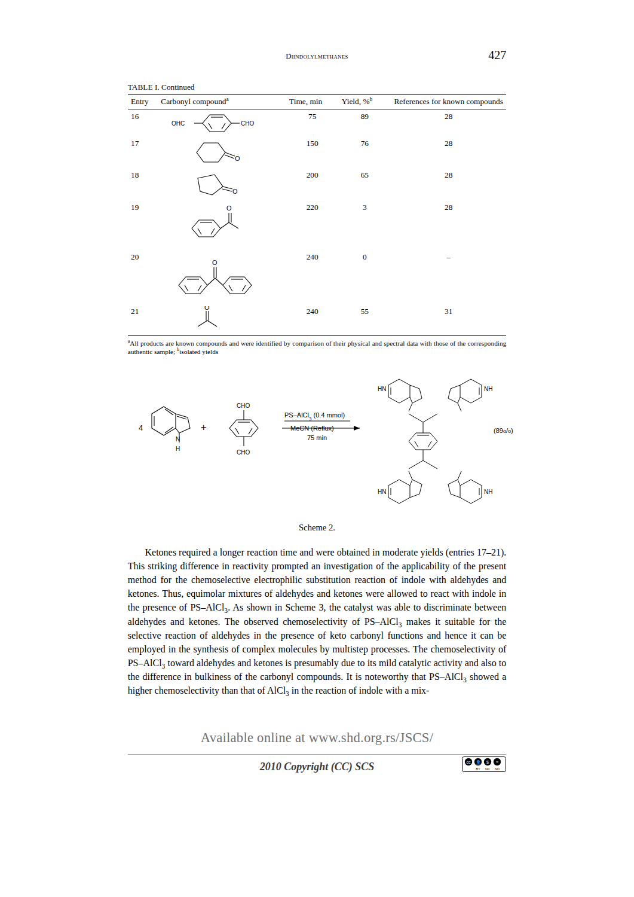Diindolylmethanes 427
TABLE I. Continued
| Entry | Carbonyl compound a | Time, min | Yield, % b | References for known compounds |
| --- | --- | --- | --- | --- |
| 16 | OHC CHO | 75 | 89 | 28 |
| 17 | O | 150 | 76 | 28 |
| 18 | O | 200 | 65 | 28 |
| 19 | O | 220 | 3 | 28 |
| 20 | O | 240 | 0 | – |
| 21 | O | 240 | 55 | 31 |
aAll products are known compounds and were identified by comparison of their physical and spectral data with those of the corresponding authentic sample; bisolated yields
4 N H + CHO CHO PS–AlCl3 (0.4 mmol) MeCN (Reflux) 75 min HN NH HN NH (89o/o)
Scheme 2.
Ketones required a longer reaction time and were obtained in moderate yields (entries 17–21). This striking difference in reactivity prompted an investigation of the applicability of the present method for the chemoselective electrophilic substitution reaction of indole with aldehydes and ketones. Thus, equimolar mixtures of aldehydes and ketones were allowed to react with indole in the presence of PS–AlCl3. As shown in Scheme 3, the catalyst was able to discriminate between aldehydes and ketones. The observed chemoselectivity of PS–AlCl3 makes it suitable for the selective reaction of aldehydes in the presence of keto carbonyl functions and hence it can be employed in the synthesis of complex molecules by multistep processes. The chemoselectivity of PS–AlCl3 toward aldehydes and ketones is presumably due to its mild catalytic activity and also to the difference in bulkiness of the carbonyl compounds. It is noteworthy that PS–AlCl3 showed a higher chemoselectivity than that of AlCl3 in the reaction of indole with a mix-
Available online at www.shd.org.rs/JSCS/
2010 Copyright (CC) SCS cc 👤 $ = BY NC ND